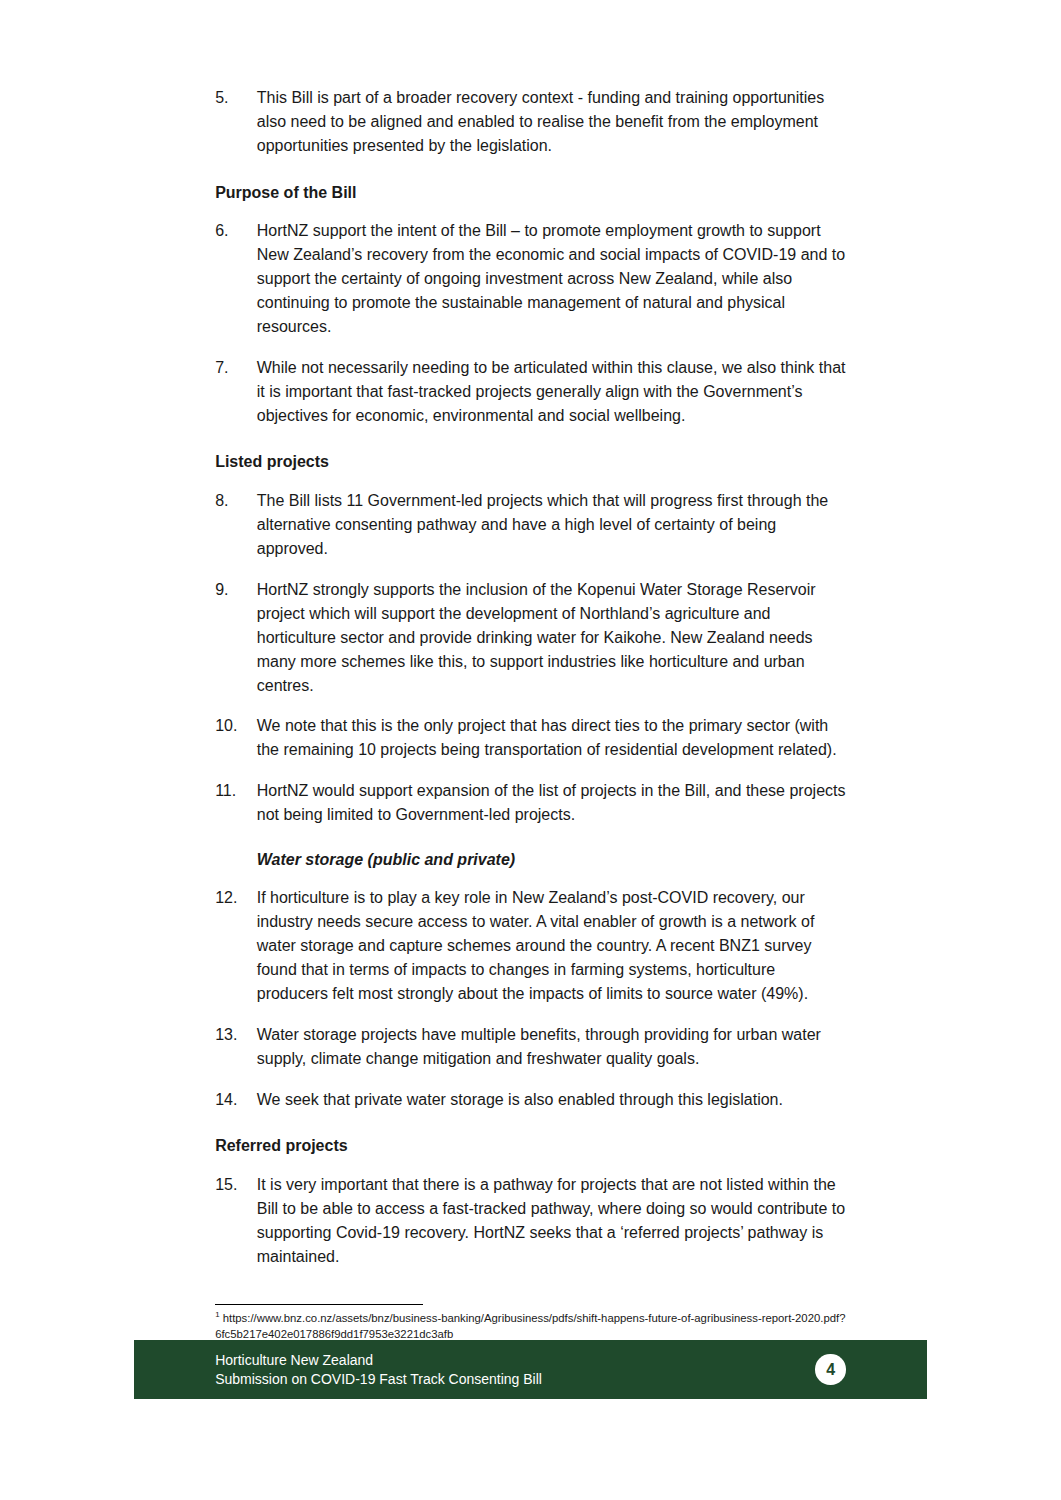5. This Bill is part of a broader recovery context - funding and training opportunities also need to be aligned and enabled to realise the benefit from the employment opportunities presented by the legislation.
Purpose of the Bill
6. HortNZ support the intent of the Bill – to promote employment growth to support New Zealand’s recovery from the economic and social impacts of COVID-19 and to support the certainty of ongoing investment across New Zealand, while also continuing to promote the sustainable management of natural and physical resources.
7. While not necessarily needing to be articulated within this clause, we also think that it is important that fast-tracked projects generally align with the Government’s objectives for economic, environmental and social wellbeing.
Listed projects
8. The Bill lists 11 Government-led projects which that will progress first through the alternative consenting pathway and have a high level of certainty of being approved.
9. HortNZ strongly supports the inclusion of the Kopenui Water Storage Reservoir project which will support the development of Northland’s agriculture and horticulture sector and provide drinking water for Kaikohe. New Zealand needs many more schemes like this, to support industries like horticulture and urban centres.
10. We note that this is the only project that has direct ties to the primary sector (with the remaining 10 projects being transportation of residential development related).
11. HortNZ would support expansion of the list of projects in the Bill, and these projects not being limited to Government-led projects.
Water storage (public and private)
12. If horticulture is to play a key role in New Zealand’s post-COVID recovery, our industry needs secure access to water. A vital enabler of growth is a network of water storage and capture schemes around the country. A recent BNZ1 survey found that in terms of impacts to changes in farming systems, horticulture producers felt most strongly about the impacts of limits to source water (49%).
13. Water storage projects have multiple benefits, through providing for urban water supply, climate change mitigation and freshwater quality goals.
14. We seek that private water storage is also enabled through this legislation.
Referred projects
15. It is very important that there is a pathway for projects that are not listed within the Bill to be able to access a fast-tracked pathway, where doing so would contribute to supporting Covid-19 recovery. HortNZ seeks that a ‘referred projects’ pathway is maintained.
1 https://www.bnz.co.nz/assets/bnz/business-banking/Agribusiness/pdfs/shift-happens-future-of-agribusiness-report-2020.pdf?6fc5b217e402e017886f9dd1f7953e3221dc3afb
Horticulture New Zealand
Submission on COVID-19 Fast Track Consenting Bill
4